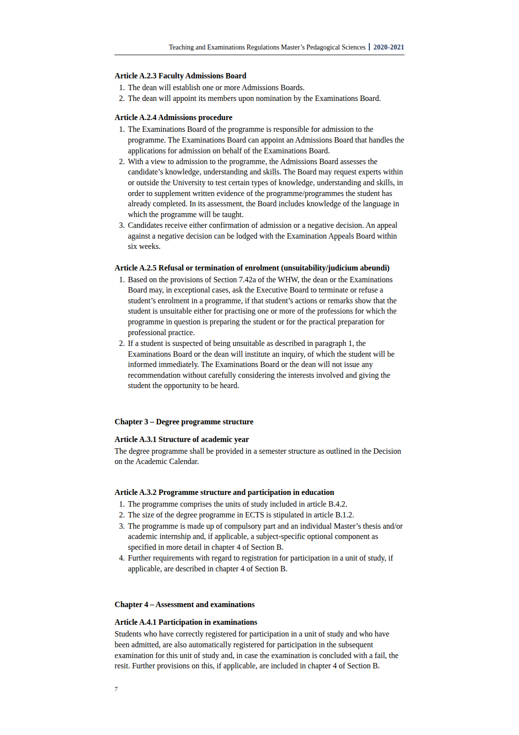Teaching and Examinations Regulations Master’s Pedagogical Sciences 2020-2021
Article A.2.3 Faculty Admissions Board
The dean will establish one or more Admissions Boards.
The dean will appoint its members upon nomination by the Examinations Board.
Article A.2.4 Admissions procedure
The Examinations Board of the programme is responsible for admission to the programme. The Examinations Board can appoint an Admissions Board that handles the applications for admission on behalf of the Examinations Board.
With a view to admission to the programme, the Admissions Board assesses the candidate’s knowledge, understanding and skills. The Board may request experts within or outside the University to test certain types of knowledge, understanding and skills, in order to supplement written evidence of the programme/programmes the student has already completed. In its assessment, the Board includes knowledge of the language in which the programme will be taught.
Candidates receive either confirmation of admission or a negative decision. An appeal against a negative decision can be lodged with the Examination Appeals Board within six weeks.
Article A.2.5 Refusal or termination of enrolment (unsuitability/judicium abeundi)
Based on the provisions of Section 7.42a of the WHW, the dean or the Examinations Board may, in exceptional cases, ask the Executive Board to terminate or refuse a student’s enrolment in a programme, if that student’s actions or remarks show that the student is unsuitable either for practising one or more of the professions for which the programme in question is preparing the student or for the practical preparation for professional practice.
If a student is suspected of being unsuitable as described in paragraph 1, the Examinations Board or the dean will institute an inquiry, of which the student will be informed immediately. The Examinations Board or the dean will not issue any recommendation without carefully considering the interests involved and giving the student the opportunity to be heard.
Chapter 3 – Degree programme structure
Article A.3.1 Structure of academic year
The degree programme shall be provided in a semester structure as outlined in the Decision on the Academic Calendar.
Article A.3.2 Programme structure and participation in education
The programme comprises the units of study included in article B.4.2.
The size of the degree programme in ECTS is stipulated in article B.1.2.
The programme is made up of compulsory part and an individual Master’s thesis and/or academic internship and, if applicable, a subject-specific optional component as specified in more detail in chapter 4 of Section B.
Further requirements with regard to registration for participation in a unit of study, if applicable, are described in chapter 4 of Section B.
Chapter 4 – Assessment and examinations
Article A.4.1 Participation in examinations
Students who have correctly registered for participation in a unit of study and who have been admitted, are also automatically registered for participation in the subsequent examination for this unit of study and, in case the examination is concluded with a fail, the resit. Further provisions on this, if applicable, are included in chapter 4 of Section B.
7